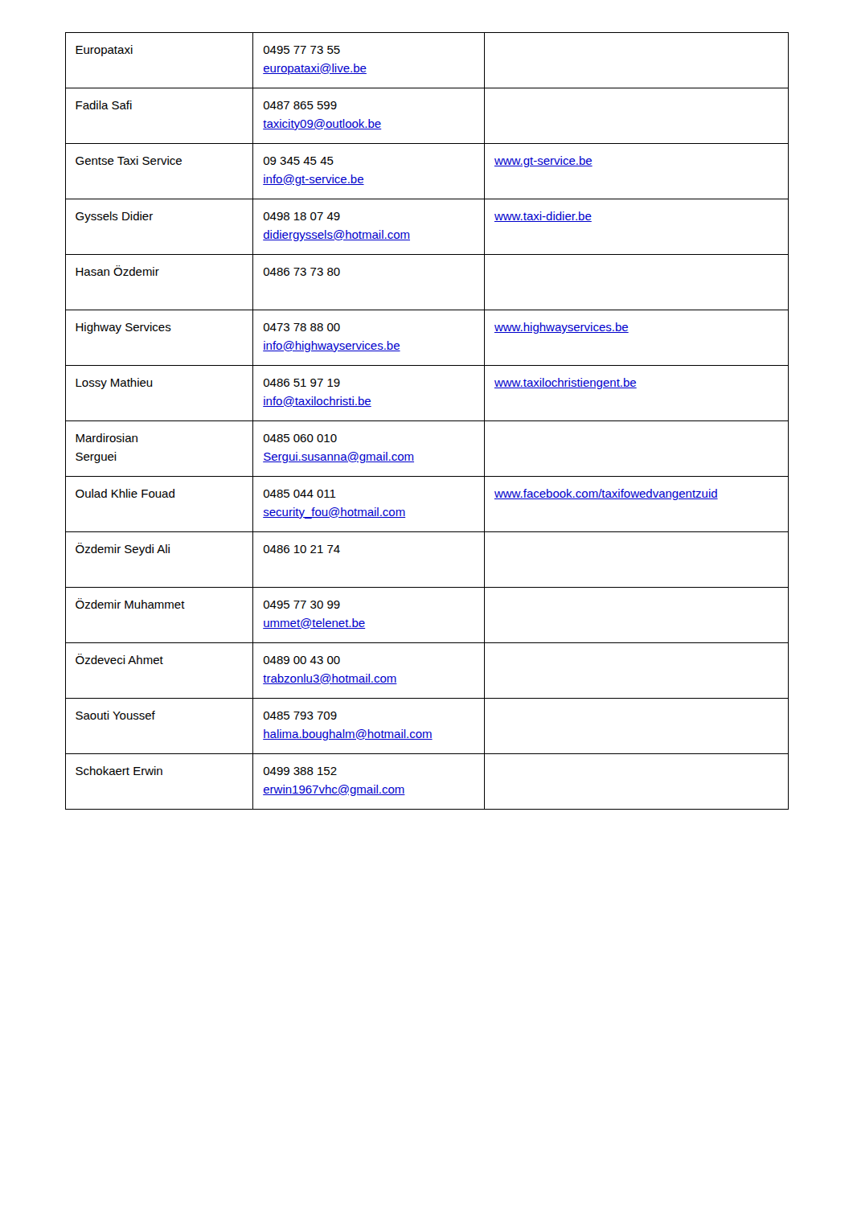| Europataxi | 0495 77 73 55 europataxi@live.be | |
| Fadila Safi | 0487 865 599 taxicity09@outlook.be | |
| Gentse Taxi Service | 09 345 45 45 info@gt-service.be | www.gt-service.be |
| Gyssels Didier | 0498 18 07 49 didiergyssels@hotmail.com | www.taxi-didier.be |
| Hasan Özdemir | 0486 73 73 80 | |
| Highway Services | 0473 78 88 00 info@highwayservices.be | www.highwayservices.be |
| Lossy Mathieu | 0486 51 97 19 info@taxilochristi.be | www.taxilochristiengent.be |
| Mardirosian Serguei | 0485 060 010 Sergui.susanna@gmail.com | |
| Oulad Khlie Fouad | 0485 044 011 security_fou@hotmail.com | www.facebook.com/taxifowedvangentzuid |
| Özdemir Seydi Ali | 0486 10 21 74 | |
| Özdemir Muhammet | 0495 77 30 99 ummet@telenet.be | |
| Özdeveci Ahmet | 0489 00 43 00 trabzonlu3@hotmail.com | |
| Saouti Youssef | 0485 793 709 halima.boughalm@hotmail.com | |
| Schokaert Erwin | 0499 388 152 erwin1967vhc@gmail.com | |